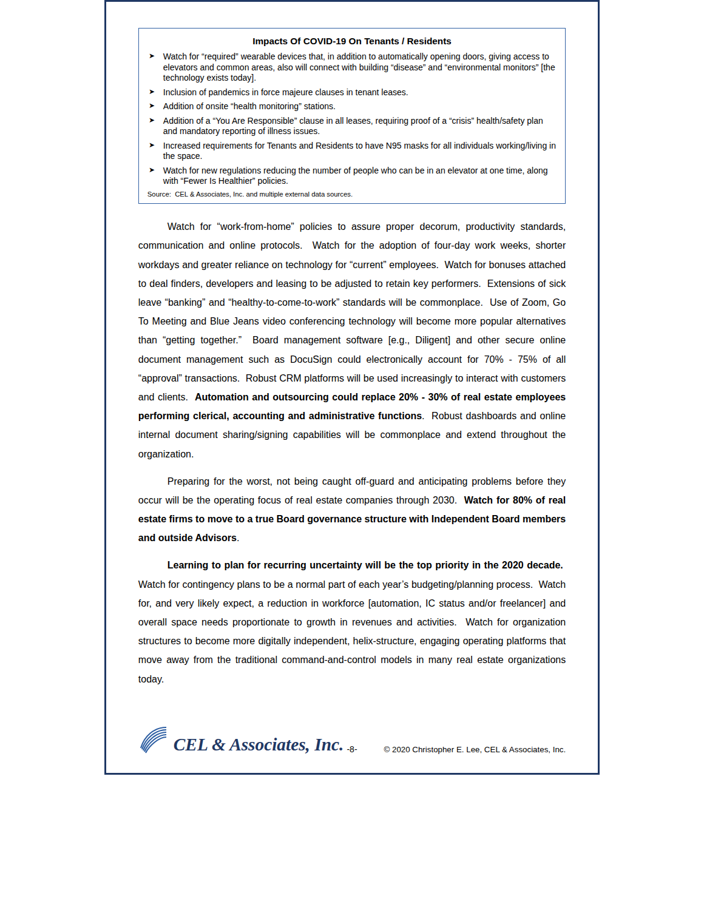Impacts Of COVID-19 On Tenants / Residents
Watch for “required” wearable devices that, in addition to automatically opening doors, giving access to elevators and common areas, also will connect with building “disease” and “environmental monitors” [the technology exists today].
Inclusion of pandemics in force majeure clauses in tenant leases.
Addition of onsite “health monitoring” stations.
Addition of a “You Are Responsible” clause in all leases, requiring proof of a “crisis” health/safety plan and mandatory reporting of illness issues.
Increased requirements for Tenants and Residents to have N95 masks for all individuals working/living in the space.
Watch for new regulations reducing the number of people who can be in an elevator at one time, along with “Fewer Is Healthier” policies.
Source: CEL & Associates, Inc. and multiple external data sources.
Watch for “work-from-home” policies to assure proper decorum, productivity standards, communication and online protocols. Watch for the adoption of four-day work weeks, shorter workdays and greater reliance on technology for “current” employees. Watch for bonuses attached to deal finders, developers and leasing to be adjusted to retain key performers. Extensions of sick leave “banking” and “healthy-to-come-to-work” standards will be commonplace. Use of Zoom, Go To Meeting and Blue Jeans video conferencing technology will become more popular alternatives than “getting together.” Board management software [e.g., Diligent] and other secure online document management such as DocuSign could electronically account for 70% - 75% of all “approval” transactions. Robust CRM platforms will be used increasingly to interact with customers and clients. Automation and outsourcing could replace 20% - 30% of real estate employees performing clerical, accounting and administrative functions. Robust dashboards and online internal document sharing/signing capabilities will be commonplace and extend throughout the organization.
Preparing for the worst, not being caught off-guard and anticipating problems before they occur will be the operating focus of real estate companies through 2030. Watch for 80% of real estate firms to move to a true Board governance structure with Independent Board members and outside Advisors.
Learning to plan for recurring uncertainty will be the top priority in the 2020 decade. Watch for contingency plans to be a normal part of each year’s budgeting/planning process. Watch for, and very likely expect, a reduction in workforce [automation, IC status and/or freelancer] and overall space needs proportionate to growth in revenues and activities. Watch for organization structures to become more digitally independent, helix-structure, engaging operating platforms that move away from the traditional command-and-control models in many real estate organizations today.
CEL & Associates, Inc.
-8-
© 2020 Christopher E. Lee, CEL & Associates, Inc.